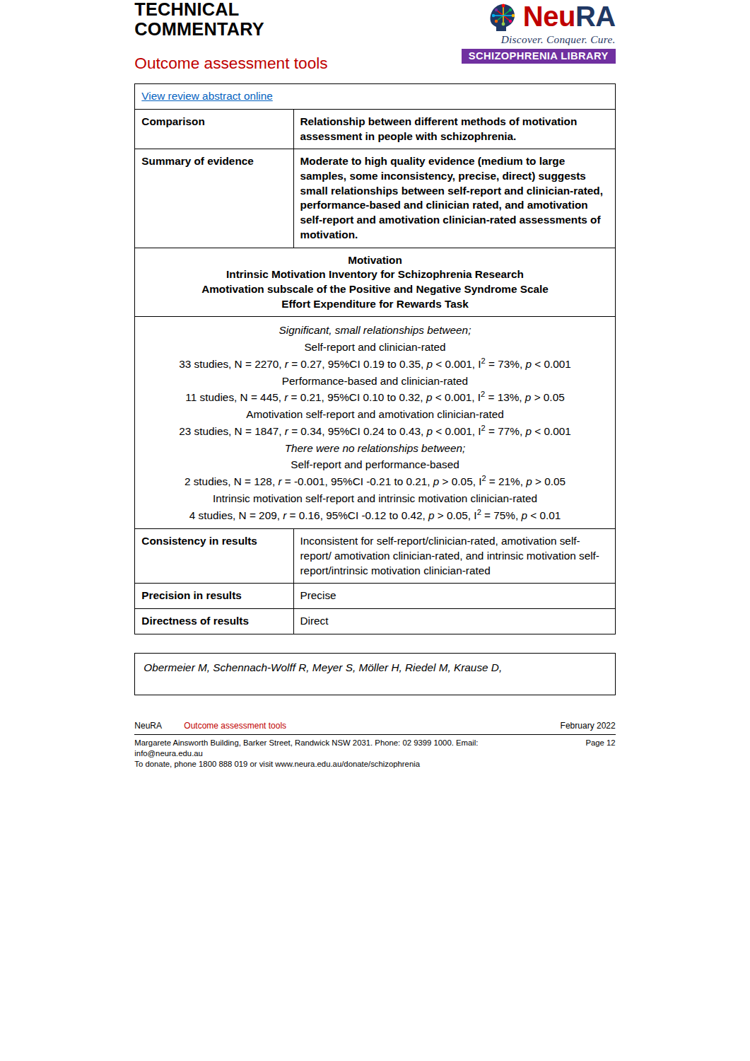TECHNICAL
COMMENTARY
Outcome assessment tools
Neu RA
Discover. Conquer. Cure.
SCHIZOPHRENIA LIBRARY
| View review abstract online |
| Comparison | Relationship between different methods of motivation assessment in people with schizophrenia. |
| Summary of evidence | Moderate to high quality evidence (medium to large samples, some inconsistency, precise, direct) suggests small relationships between self-report and clinician-rated, performance-based and clinician rated, and amotivation self-report and amotivation clinician-rated assessments of motivation. |
| Motivation Intrinsic Motivation Inventory for Schizophrenia Research Amotivation subscale of the Positive and Negative Syndrome Scale Effort Expenditure for Rewards Task |
| Significant, small relationships between; Self-report and clinician-rated 33 studies, N = 2270, r = 0.27, 95%CI 0.19 to 0.35, p < 0.001, I 2 = 73%, p < 0.001 Performance-based and clinician-rated 11 studies, N = 445, r = 0.21, 95%CI 0.10 to 0.32, p < 0.001, I 2 = 13%, p > 0.05 Amotivation self-report and amotivation clinician-rated 23 studies, N = 1847, r = 0.34, 95%CI 0.24 to 0.43, p < 0.001, I 2 = 77%, p < 0.001 There were no relationships between; Self-report and performance-based 2 studies, N = 128, r = -0.001, 95%CI -0.21 to 0.21, p > 0.05, I 2 = 21%, p > 0.05 Intrinsic motivation self-report and intrinsic motivation clinician-rated 4 studies, N = 209, r = 0.16, 95%CI -0.12 to 0.42, p > 0.05, I 2 = 75%, p < 0.01 |
| Consistency in results | Inconsistent for self-report/clinician-rated, amotivation self-report/ amotivation clinician-rated, and intrinsic motivation self-report/intrinsic motivation clinician-rated |
| Precision in results | Precise |
| Directness of results | Direct |
Obermeier M, Schennach-Wolff R, Meyer S, Möller H, Riedel M, Krause D,
NeuRA Outcome assessment tools February 2022
Margarete Ainsworth Building, Barker Street, Randwick NSW 2031. Phone: 02 9399 1000. Email: info@neura.edu.au
To donate, phone 1800 888 019 or visit www.neura.edu.au/donate/schizophrenia Page 12